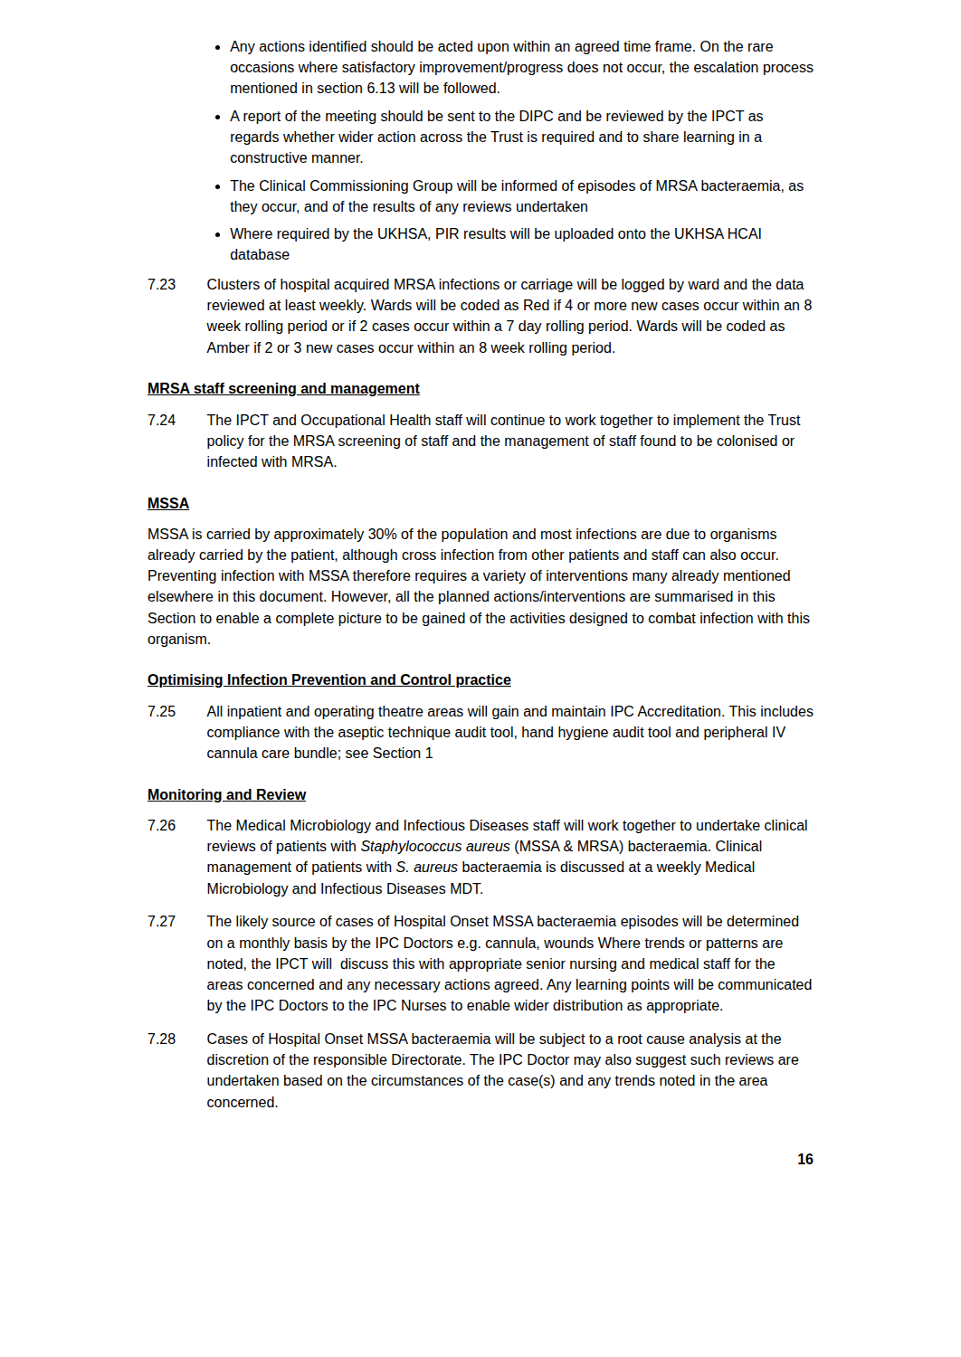Any actions identified should be acted upon within an agreed time frame. On the rare occasions where satisfactory improvement/progress does not occur, the escalation process mentioned in section 6.13 will be followed.
A report of the meeting should be sent to the DIPC and be reviewed by the IPCT as regards whether wider action across the Trust is required and to share learning in a constructive manner.
The Clinical Commissioning Group will be informed of episodes of MRSA bacteraemia, as they occur, and of the results of any reviews undertaken
Where required by the UKHSA, PIR results will be uploaded onto the UKHSA HCAI database
7.23
Clusters of hospital acquired MRSA infections or carriage will be logged by ward and the data reviewed at least weekly. Wards will be coded as Red if 4 or more new cases occur within an 8 week rolling period or if 2 cases occur within a 7 day rolling period. Wards will be coded as Amber if 2 or 3 new cases occur within an 8 week rolling period.
MRSA staff screening and management
7.24
The IPCT and Occupational Health staff will continue to work together to implement the Trust policy for the MRSA screening of staff and the management of staff found to be colonised or infected with MRSA.
MSSA
MSSA is carried by approximately 30% of the population and most infections are due to organisms already carried by the patient, although cross infection from other patients and staff can also occur. Preventing infection with MSSA therefore requires a variety of interventions many already mentioned elsewhere in this document. However, all the planned actions/interventions are summarised in this Section to enable a complete picture to be gained of the activities designed to combat infection with this organism.
Optimising Infection Prevention and Control practice
7.25
All inpatient and operating theatre areas will gain and maintain IPC Accreditation. This includes compliance with the aseptic technique audit tool, hand hygiene audit tool and peripheral IV cannula care bundle; see Section 1
Monitoring and Review
7.26
The Medical Microbiology and Infectious Diseases staff will work together to undertake clinical reviews of patients with Staphylococcus aureus (MSSA & MRSA) bacteraemia. Clinical management of patients with S. aureus bacteraemia is discussed at a weekly Medical Microbiology and Infectious Diseases MDT.
7.27
The likely source of cases of Hospital Onset MSSA bacteraemia episodes will be determined on a monthly basis by the IPC Doctors e.g. cannula, wounds Where trends or patterns are noted, the IPCT will discuss this with appropriate senior nursing and medical staff for the areas concerned and any necessary actions agreed. Any learning points will be communicated by the IPC Doctors to the IPC Nurses to enable wider distribution as appropriate.
7.28
Cases of Hospital Onset MSSA bacteraemia will be subject to a root cause analysis at the discretion of the responsible Directorate. The IPC Doctor may also suggest such reviews are undertaken based on the circumstances of the case(s) and any trends noted in the area concerned.
16